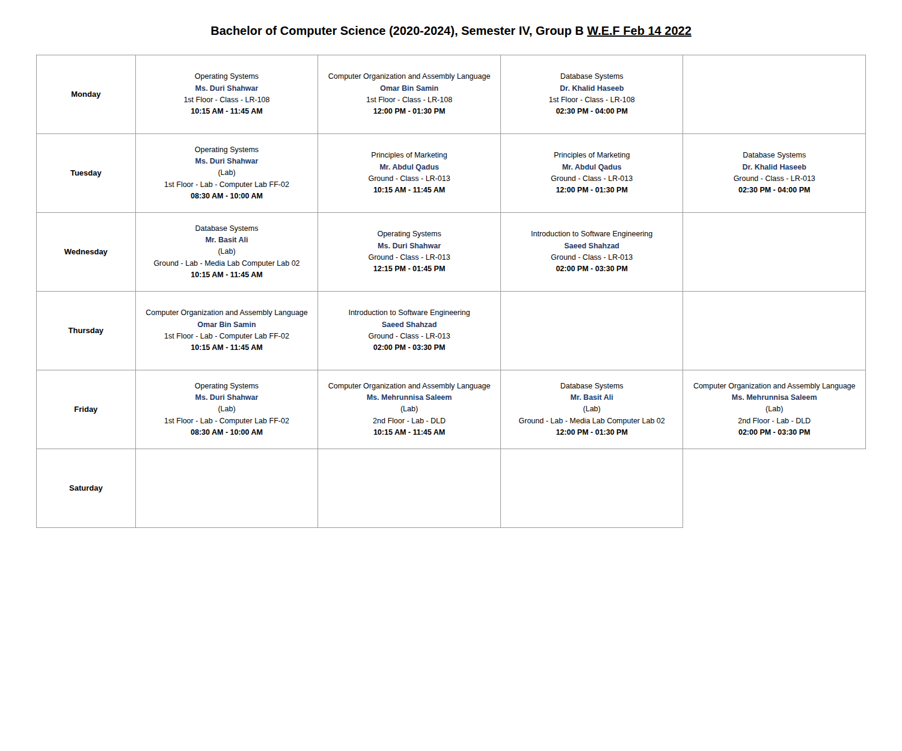Bachelor of Computer Science (2020-2024), Semester IV, Group B W.E.F Feb 14 2022
| Monday | Operating Systems Ms. Duri Shahwar 1st Floor - Class - LR-108 10:15 AM - 11:45 AM | Computer Organization and Assembly Language Omar Bin Samin 1st Floor - Class - LR-108 12:00 PM - 01:30 PM | Database Systems Dr. Khalid Haseeb 1st Floor - Class - LR-108 02:30 PM - 04:00 PM | |
| Tuesday | Operating Systems Ms. Duri Shahwar (Lab) 1st Floor - Lab - Computer Lab FF-02 08:30 AM - 10:00 AM | Principles of Marketing Mr. Abdul Qadus Ground - Class - LR-013 10:15 AM - 11:45 AM | Principles of Marketing Mr. Abdul Qadus Ground - Class - LR-013 12:00 PM - 01:30 PM | Database Systems Dr. Khalid Haseeb Ground - Class - LR-013 02:30 PM - 04:00 PM |
| Wednesday | Database Systems Mr. Basit Ali (Lab) Ground - Lab - Media Lab Computer Lab 02 10:15 AM - 11:45 AM | Operating Systems Ms. Duri Shahwar Ground - Class - LR-013 12:15 PM - 01:45 PM | Introduction to Software Engineering Saeed Shahzad Ground - Class - LR-013 02:00 PM - 03:30 PM | |
| Thursday | Computer Organization and Assembly Language Omar Bin Samin 1st Floor - Lab - Computer Lab FF-02 10:15 AM - 11:45 AM | Introduction to Software Engineering Saeed Shahzad Ground - Class - LR-013 02:00 PM - 03:30 PM | | |
| Friday | Operating Systems Ms. Duri Shahwar (Lab) 1st Floor - Lab - Computer Lab FF-02 08:30 AM - 10:00 AM | Computer Organization and Assembly Language Ms. Mehrunnisa Saleem (Lab) 2nd Floor - Lab - DLD 10:15 AM - 11:45 AM | Database Systems Mr. Basit Ali (Lab) Ground - Lab - Media Lab Computer Lab 02 12:00 PM - 01:30 PM | Computer Organization and Assembly Language Ms. Mehrunnisa Saleem (Lab) 2nd Floor - Lab - DLD 02:00 PM - 03:30 PM |
| Saturday | | | |